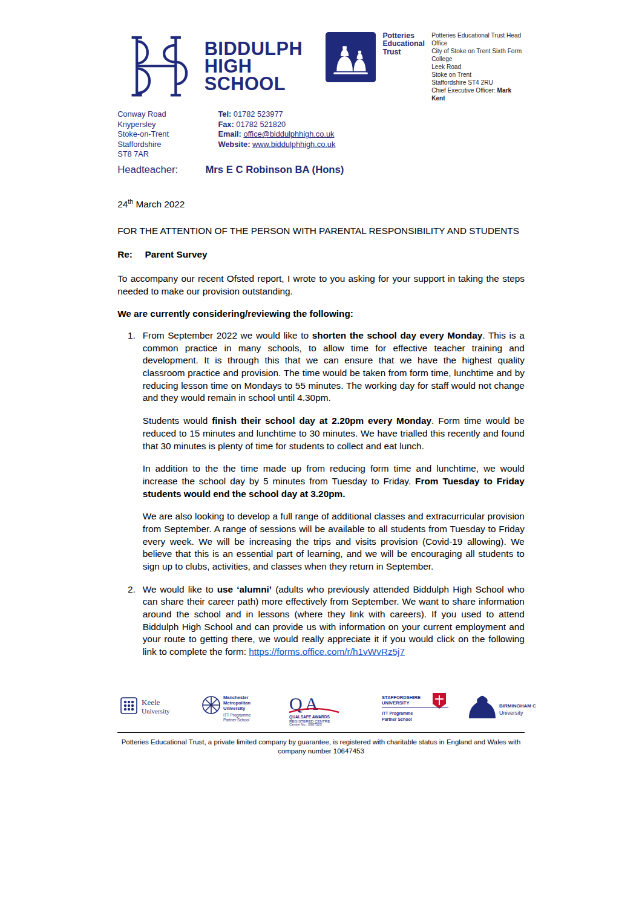BIDDULPH HIGH SCHOOL
Potteries
Educational
Trust
Potteries Educational Trust Head Office
City of Stoke on Trent Sixth Form College
Leek Road
Stoke on Trent
Staffordshire ST4 2RU
Chief Executive Officer: Mark Kent
Conway Road
Knypersley
Stoke-on-Trent
Staffordshire
ST8 7AR
Tel: 01782 523977
Fax: 01782 521820
Email: office@biddulphhigh.co.uk
Website: www.biddulphhigh.co.uk
Headteacher: Mrs E C Robinson BA (Hons)
24th March 2022
FOR THE ATTENTION OF THE PERSON WITH PARENTAL RESPONSIBILITY AND STUDENTS
Re: Parent Survey
To accompany our recent Ofsted report, I wrote to you asking for your support in taking the steps needed to make our provision outstanding.
We are currently considering/reviewing the following:
From September 2022 we would like to shorten the school day every Monday. This is a common practice in many schools, to allow time for effective teacher training and development. It is through this that we can ensure that we have the highest quality classroom practice and provision. The time would be taken from form time, lunchtime and by reducing lesson time on Mondays to 55 minutes. The working day for staff would not change and they would remain in school until 4.30pm.
Students would finish their school day at 2.20pm every Monday. Form time would be reduced to 15 minutes and lunchtime to 30 minutes. We have trialled this recently and found that 30 minutes is plenty of time for students to collect and eat lunch.
In addition to the the time made up from reducing form time and lunchtime, we would increase the school day by 5 minutes from Tuesday to Friday. From Tuesday to Friday students would end the school day at 3.20pm.
We are also looking to develop a full range of additional classes and extracurricular provision from September. A range of sessions will be available to all students from Tuesday to Friday every week. We will be increasing the trips and visits provision (Covid-19 allowing). We believe that this is an essential part of learning, and we will be encouraging all students to sign up to clubs, activities, and classes when they return in September.
We would like to use ‘alumni’ (adults who previously attended Biddulph High School who can share their career path) more effectively from September. We want to share information around the school and in lessons (where they link with careers). If you used to attend Biddulph High School and can provide us with information on your current employment and your route to getting there, we would really appreciate it if you would click on the following link to complete the form: https://forms.office.com/r/h1vWvRz5j7
Keele University
Manchester Metropolitan University ITT Programme Partner School
Q A QUALSAFE AWARDS REGISTERED CENTRE Centre No.: 0907503
STAFFORDSHIRE UNIVERSITY ITT Programme Partner School
BIRMINGHAM CITY University
Potteries Educational Trust, a private limited company by guarantee, is registered with charitable status in England and Wales with company number 10647453